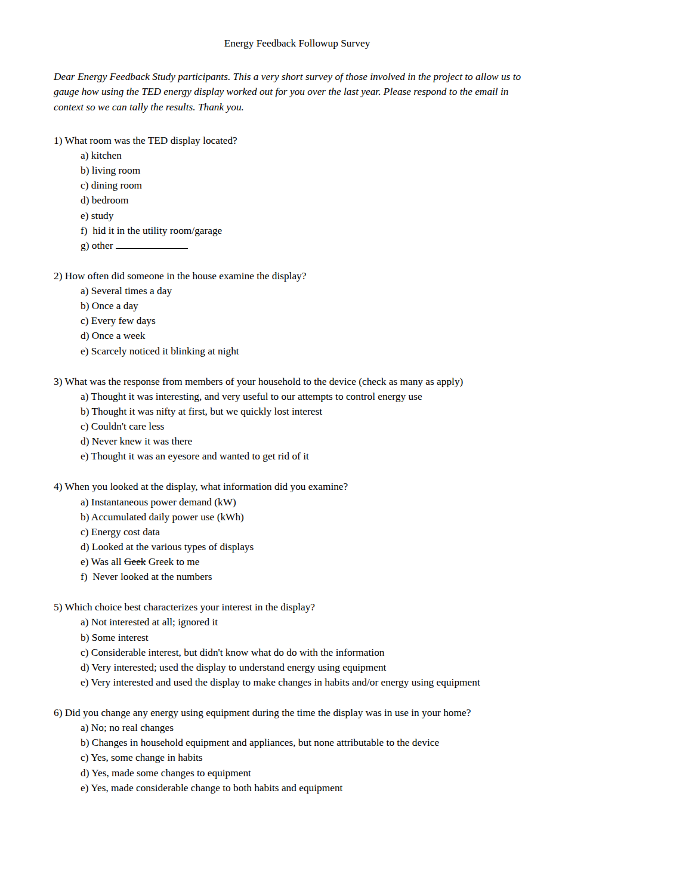Energy Feedback Followup Survey
Dear Energy Feedback Study participants. This a very short survey of those involved in the project to allow us to gauge how using the TED energy display worked out for you over the last year. Please respond to the email in context so we can tally the results. Thank you.
1) What room was the TED display located?
a) kitchen
b) living room
c) dining room
d) bedroom
e) study
f) hid it in the utility room/garage
g) other
2) How often did someone in the house examine the display?
a) Several times a day
b) Once a day
c) Every few days
d) Once a week
e) Scarcely noticed it blinking at night
3) What was the response from members of your household to the device (check as many as apply)
a) Thought it was interesting, and very useful to our attempts to control energy use
b) Thought it was nifty at first, but we quickly lost interest
c) Couldn't care less
d) Never knew it was there
e) Thought it was an eyesore and wanted to get rid of it
4) When you looked at the display, what information did you examine?
a) Instantaneous power demand (kW)
b) Accumulated daily power use (kWh)
c) Energy cost data
d) Looked at the various types of displays
e) Was all Geek Greek to me
f) Never looked at the numbers
5) Which choice best characterizes your interest in the display?
a) Not interested at all; ignored it
b) Some interest
c) Considerable interest, but didn't know what do do with the information
d) Very interested; used the display to understand energy using equipment
e) Very interested and used the display to make changes in habits and/or energy using equipment
6) Did you change any energy using equipment during the time the display was in use in your home?
a) No; no real changes
b) Changes in household equipment and appliances, but none attributable to the device
c) Yes, some change in habits
d) Yes, made some changes to equipment
e) Yes, made considerable change to both habits and equipment